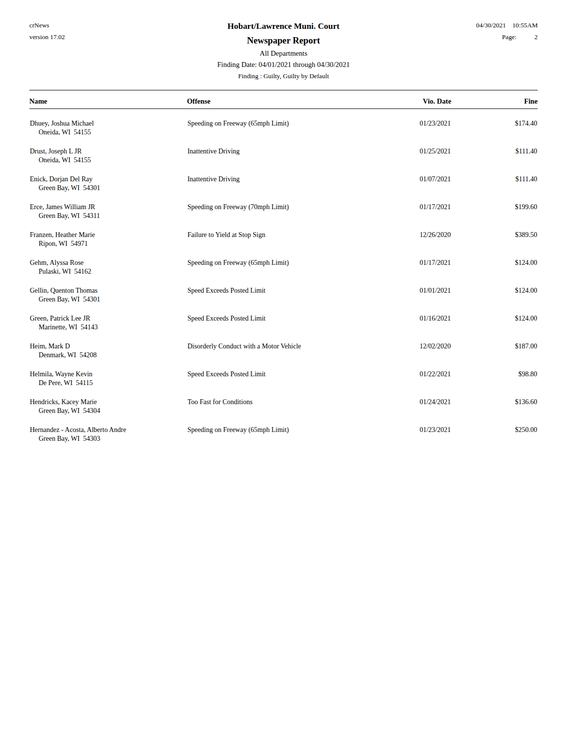crNews
version 17.02
04/30/2021 10:55AM
Page: 2
Hobart/Lawrence Muni. Court
Newspaper Report
All Departments
Finding Date: 04/01/2021 through 04/30/2021
Finding : Guilty, Guilty by Default
| Name | Offense | Vio. Date | Fine |
| --- | --- | --- | --- |
| Dhuey, Joshua Michael Oneida, WI 54155 | Speeding on Freeway (65mph Limit) | 01/23/2021 | $174.40 |
| Drust, Joseph L JR Oneida, WI 54155 | Inattentive Driving | 01/25/2021 | $111.40 |
| Enick, Dorjan Del Ray Green Bay, WI 54301 | Inattentive Driving | 01/07/2021 | $111.40 |
| Erce, James William JR Green Bay, WI 54311 | Speeding on Freeway (70mph Limit) | 01/17/2021 | $199.60 |
| Franzen, Heather Marie Ripon, WI 54971 | Failure to Yield at Stop Sign | 12/26/2020 | $389.50 |
| Gehm, Alyssa Rose Pulaski, WI 54162 | Speeding on Freeway (65mph Limit) | 01/17/2021 | $124.00 |
| Gellin, Quenton Thomas Green Bay, WI 54301 | Speed Exceeds Posted Limit | 01/01/2021 | $124.00 |
| Green, Patrick Lee JR Marinette, WI 54143 | Speed Exceeds Posted Limit | 01/16/2021 | $124.00 |
| Heim, Mark D Denmark, WI 54208 | Disorderly Conduct with a Motor Vehicle | 12/02/2020 | $187.00 |
| Helmila, Wayne Kevin De Pere, WI 54115 | Speed Exceeds Posted Limit | 01/22/2021 | $98.80 |
| Hendricks, Kacey Marie Green Bay, WI 54304 | Too Fast for Conditions | 01/24/2021 | $136.60 |
| Hernandez - Acosta, Alberto Andre Green Bay, WI 54303 | Speeding on Freeway (65mph Limit) | 01/23/2021 | $250.00 |